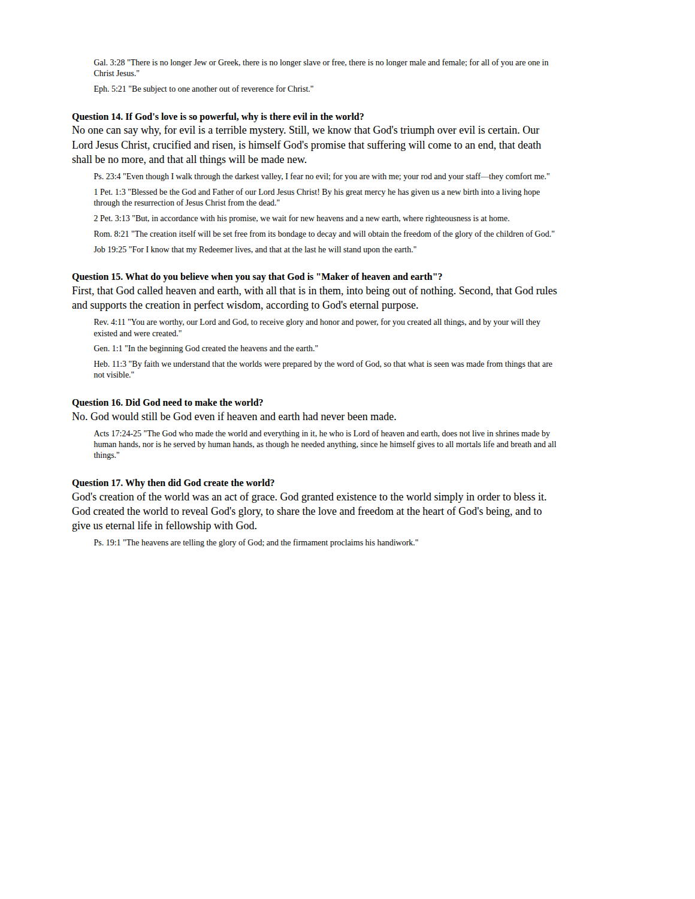Gal. 3:28 "There is no longer Jew or Greek, there is no longer slave or free, there is no longer male and female; for all of you are one in Christ Jesus."
Eph. 5:21 "Be subject to one another out of reverence for Christ."
Question 14. If God's love is so powerful, why is there evil in the world?
No one can say why, for evil is a terrible mystery. Still, we know that God's triumph over evil is certain. Our Lord Jesus Christ, crucified and risen, is himself God's promise that suffering will come to an end, that death shall be no more, and that all things will be made new.
Ps. 23:4 "Even though I walk through the darkest valley, I fear no evil; for you are with me; your rod and your staff—they comfort me."
1 Pet. 1:3 "Blessed be the God and Father of our Lord Jesus Christ! By his great mercy he has given us a new birth into a living hope through the resurrection of Jesus Christ from the dead."
2 Pet. 3:13 "But, in accordance with his promise, we wait for new heavens and a new earth, where righteousness is at home.
Rom. 8:21 "The creation itself will be set free from its bondage to decay and will obtain the freedom of the glory of the children of God."
Job 19:25 "For I know that my Redeemer lives, and that at the last he will stand upon the earth."
Question 15. What do you believe when you say that God is "Maker of heaven and earth"?
First, that God called heaven and earth, with all that is in them, into being out of nothing. Second, that God rules and supports the creation in perfect wisdom, according to God's eternal purpose.
Rev. 4:11 "You are worthy, our Lord and God, to receive glory and honor and power, for you created all things, and by your will they existed and were created."
Gen. 1:1 "In the beginning God created the heavens and the earth."
Heb. 11:3 "By faith we understand that the worlds were prepared by the word of God, so that what is seen was made from things that are not visible."
Question 16. Did God need to make the world?
No. God would still be God even if heaven and earth had never been made.
Acts 17:24-25 "The God who made the world and everything in it, he who is Lord of heaven and earth, does not live in shrines made by human hands, nor is he served by human hands, as though he needed anything, since he himself gives to all mortals life and breath and all things."
Question 17. Why then did God create the world?
God's creation of the world was an act of grace. God granted existence to the world simply in order to bless it. God created the world to reveal God's glory, to share the love and freedom at the heart of God's being, and to give us eternal life in fellowship with God.
Ps. 19:1 "The heavens are telling the glory of God; and the firmament proclaims his handiwork."